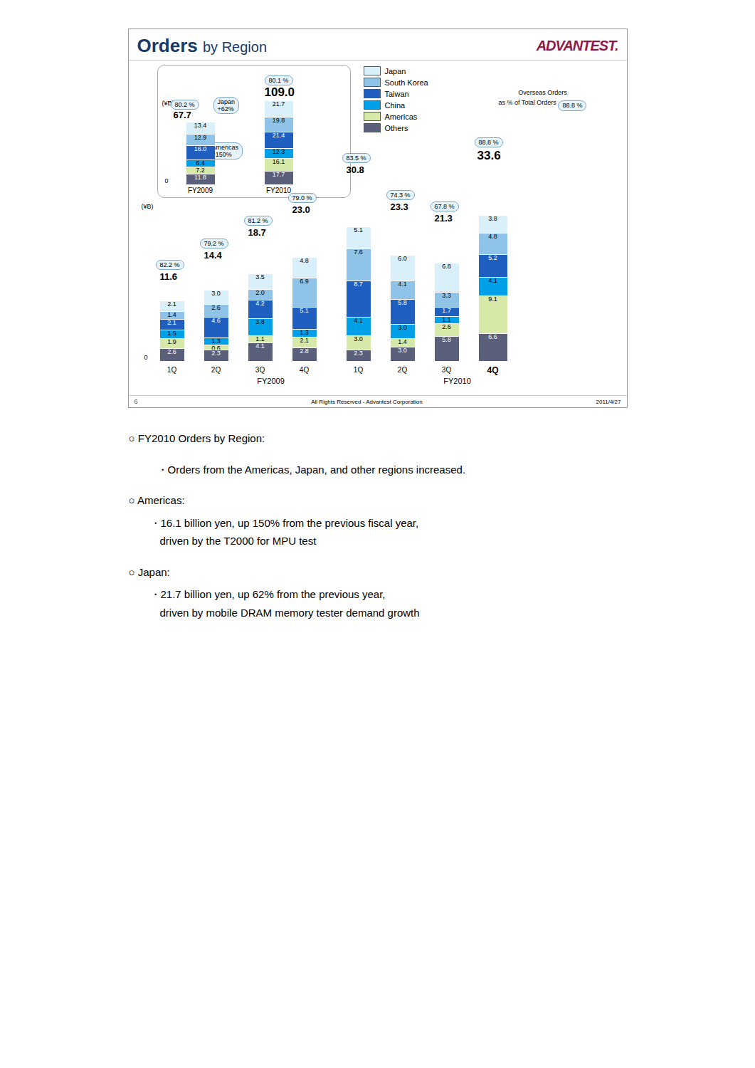Orders by Region
ADVANTEST.
Japan
South Korea
Taiwan
China
Americas
Others
Overseas Orders
as % of Total Orders
88.8 %
(¥B)
0
80.2 %
67.7
80.1 %
109.0
Japan
+62%
Americas
+150%
13.4
12.9
16.0
6.4
7.2
11.8
FY2009
21.7
19.8
21.4
12.3
16.1
17.7
FY2010
(¥B)
0
82.2 %
11.6
2.1
1.4
2.1
1.5
1.9
2.6
1Q
79.2 %
14.4
3.0
2.6
4.6
1.3
0.6
2.3
2Q
81.2 %
18.7
3.5
2.0
4.2
3.8
1.1
4.1
3Q
79.0 %
23.0
4.8
6.9
5.1
1.3
2.1
2.8
4Q
FY2009
83.5 %
30.8
5.1
7.6
8.7
4.1
3.0
2.3
1Q
74.3 %
23.3
6.0
4.1
5.8
3.0
1.4
3.0
2Q
67.8 %
21.3
6.8
3.3
1.7
1.1
2.6
5.8
3Q
88.8 %
33.6
3.8
4.8
5.2
4.1
9.1
6.6
4Q
FY2010
6 All Rights Reserved - Advantest Corporation 2011/4/27
○ FY2010 Orders by Region:
・Orders from the Americas, Japan, and other regions increased.
○ Americas:
・16.1 billion yen, up 150% from the previous fiscal year,
driven by the T2000 for MPU test
○ Japan:
・21.7 billion yen, up 62% from the previous year,
driven by mobile DRAM memory tester demand growth